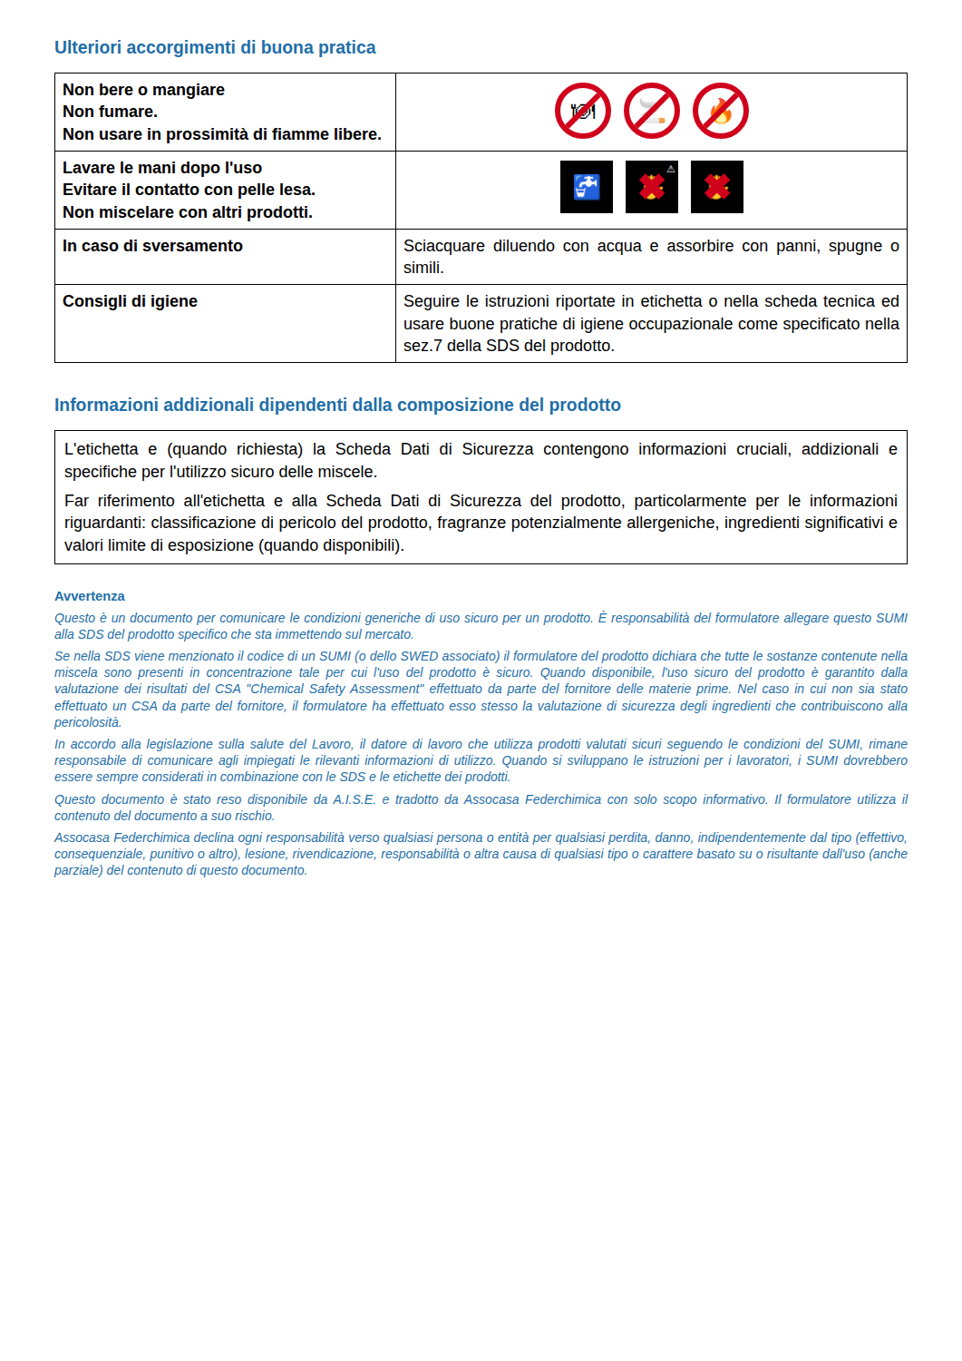Ulteriori accorgimenti di buona pratica
| Non bere o mangiare Non fumare. Non usare in prossimità di fiamme libere. | 🍽 🚬 🔥 |
| Lavare le mani dopo l'uso Evitare il contatto con pelle lesa. Non miscelare con altri prodotti. | 🚰 ⚠ ✋ ✖ ✋ ✖ |
| In caso di sversamento | Sciacquare diluendo con acqua e assorbire con panni, spugne o simili. |
| Consigli di igiene | Seguire le istruzioni riportate in etichetta o nella scheda tecnica ed usare buone pratiche di igiene occupazionale come specificato nella sez.7 della SDS del prodotto. |
Informazioni addizionali dipendenti dalla composizione del prodotto
L'etichetta e (quando richiesta) la Scheda Dati di Sicurezza contengono informazioni cruciali, addizionali e specifiche per l'utilizzo sicuro delle miscele.
Far riferimento all'etichetta e alla Scheda Dati di Sicurezza del prodotto, particolarmente per le informazioni riguardanti: classificazione di pericolo del prodotto, fragranze potenzialmente allergeniche, ingredienti significativi e valori limite di esposizione (quando disponibili).
Avvertenza
Questo è un documento per comunicare le condizioni generiche di uso sicuro per un prodotto. È responsabilità del formulatore allegare questo SUMI alla SDS del prodotto specifico che sta immettendo sul mercato.
Se nella SDS viene menzionato il codice di un SUMI (o dello SWED associato) il formulatore del prodotto dichiara che tutte le sostanze contenute nella miscela sono presenti in concentrazione tale per cui l'uso del prodotto è sicuro. Quando disponibile, l'uso sicuro del prodotto è garantito dalla valutazione dei risultati del CSA "Chemical Safety Assessment" effettuato da parte del fornitore delle materie prime. Nel caso in cui non sia stato effettuato un CSA da parte del fornitore, il formulatore ha effettuato esso stesso la valutazione di sicurezza degli ingredienti che contribuiscono alla pericolosità.
In accordo alla legislazione sulla salute del Lavoro, il datore di lavoro che utilizza prodotti valutati sicuri seguendo le condizioni del SUMI, rimane responsabile di comunicare agli impiegati le rilevanti informazioni di utilizzo. Quando si sviluppano le istruzioni per i lavoratori, i SUMI dovrebbero essere sempre considerati in combinazione con le SDS e le etichette dei prodotti.
Questo documento è stato reso disponibile da A.I.S.E. e tradotto da Assocasa Federchimica con solo scopo informativo. Il formulatore utilizza il contenuto del documento a suo rischio.
Assocasa Federchimica declina ogni responsabilità verso qualsiasi persona o entità per qualsiasi perdita, danno, indipendentemente dal tipo (effettivo, consequenziale, punitivo o altro), lesione, rivendicazione, responsabilità o altra causa di qualsiasi tipo o carattere basato su o risultante dall'uso (anche parziale) del contenuto di questo documento.